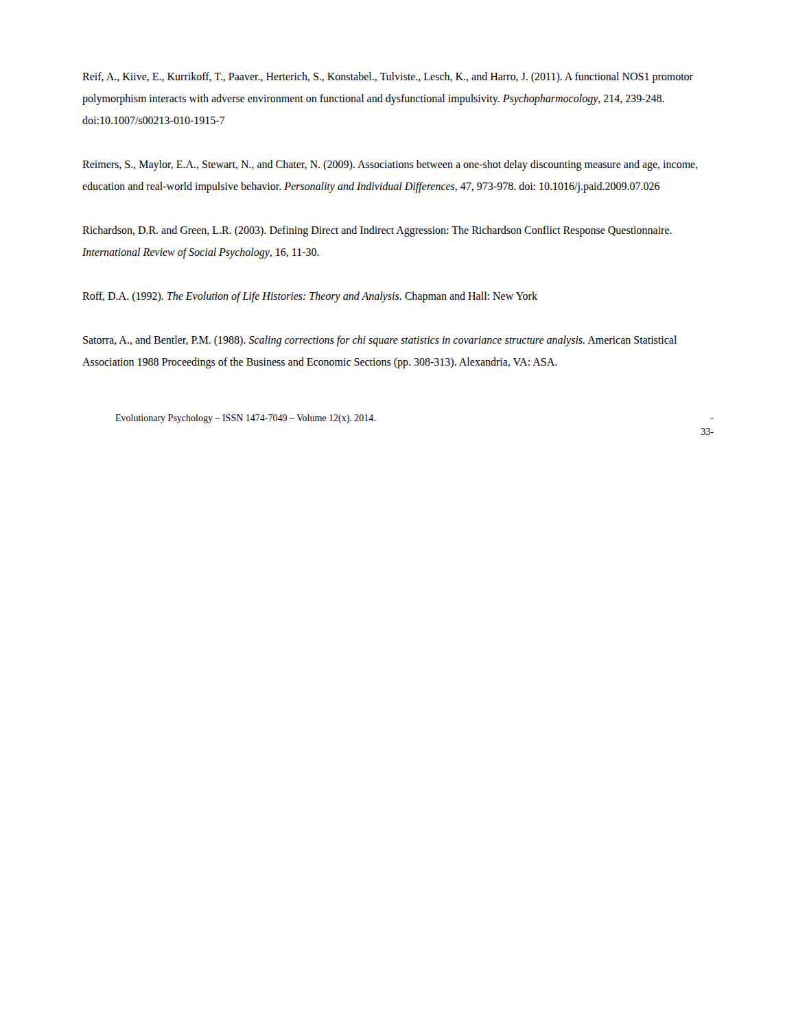Reif, A., Kiive, E., Kurrikoff, T., Paaver., Herterich, S., Konstabel., Tulviste., Lesch, K., and Harro, J. (2011). A functional NOS1 promotor polymorphism interacts with adverse environment on functional and dysfunctional impulsivity. Psychopharmocology, 214, 239-248. doi:10.1007/s00213-010-1915-7
Reimers, S., Maylor, E.A., Stewart, N., and Chater, N. (2009). Associations between a one-shot delay discounting measure and age, income, education and real-world impulsive behavior. Personality and Individual Differences, 47, 973-978. doi: 10.1016/j.paid.2009.07.026
Richardson, D.R. and Green, L.R. (2003). Defining Direct and Indirect Aggression: The Richardson Conflict Response Questionnaire. International Review of Social Psychology, 16, 11-30.
Roff, D.A. (1992). The Evolution of Life Histories: Theory and Analysis. Chapman and Hall: New York
Satorra, A., and Bentler, P.M. (1988). Scaling corrections for chi square statistics in covariance structure analysis. American Statistical Association 1988 Proceedings of the Business and Economic Sections (pp. 308-313). Alexandria, VA: ASA.
Evolutionary Psychology – ISSN 1474-7049 – Volume 12(x). 2014.
-33-